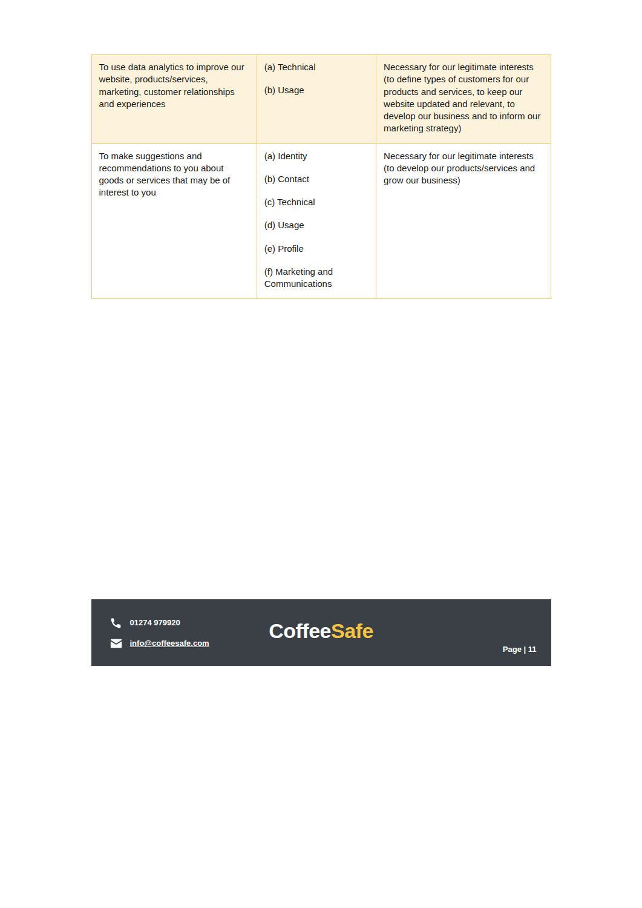| To use data analytics to improve our website, products/services, marketing, customer relationships and experiences | (a) Technical (b) Usage | Necessary for our legitimate interests (to define types of customers for our products and services, to keep our website updated and relevant, to develop our business and to inform our marketing strategy) |
| To make suggestions and recommendations to you about goods or services that may be of interest to you | (a) Identity (b) Contact (c) Technical (d) Usage (e) Profile (f) Marketing and Communications | Necessary for our legitimate interests (to develop our products/services and grow our business) |
01274 979920
info@coffeesafe.com
Coffee Safe
Page | 11